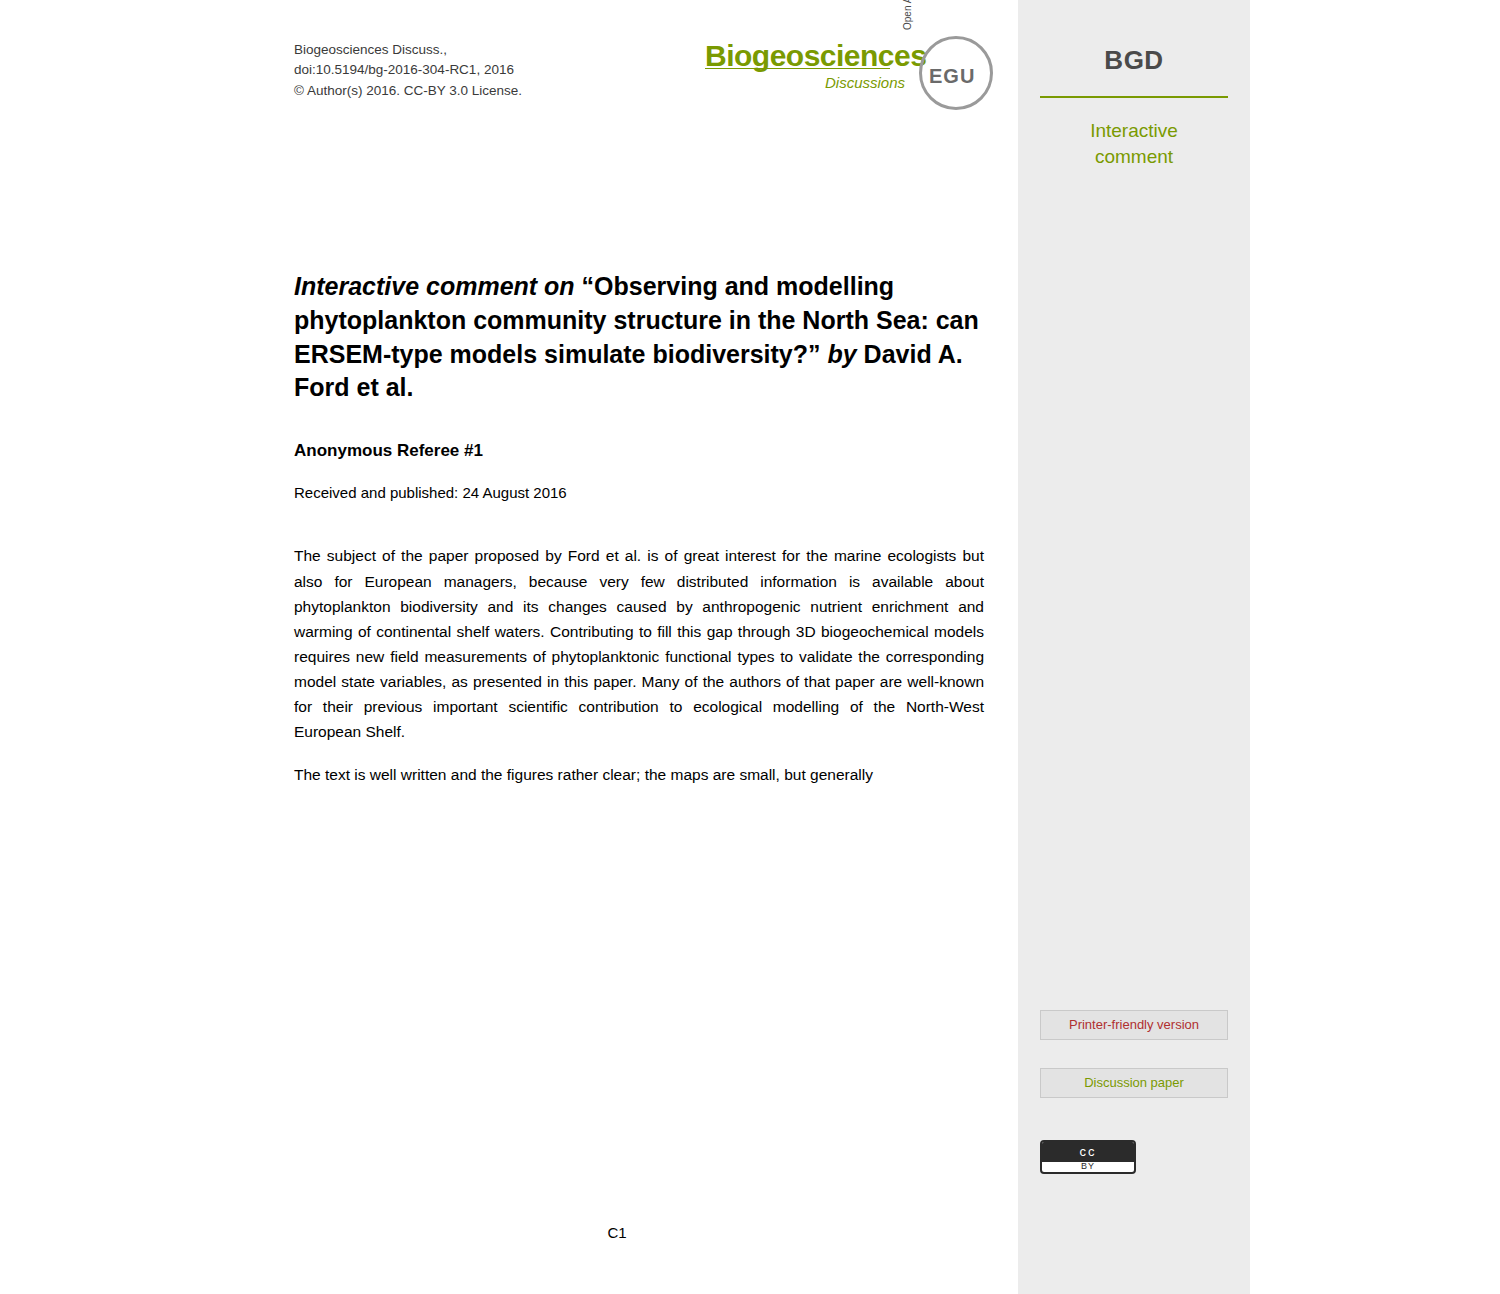Biogeosciences Discuss.,
doi:10.5194/bg-2016-304-RC1, 2016
© Author(s) 2016. CC-BY 3.0 License.
Biogeosciences
Discussions
Open Access
EGU
BGD
Interactive
comment
Printer-friendly version
Discussion paper
cc
BY
Interactive comment on “Observing and modelling phytoplankton community structure in the North Sea: can ERSEM-type models simulate biodiversity?” by David A. Ford et al.
Anonymous Referee #1
Received and published: 24 August 2016
The subject of the paper proposed by Ford et al. is of great interest for the marine ecologists but also for European managers, because very few distributed information is available about phytoplankton biodiversity and its changes caused by anthropogenic nutrient enrichment and warming of continental shelf waters. Contributing to fill this gap through 3D biogeochemical models requires new field measurements of phytoplanktonic functional types to validate the corresponding model state variables, as presented in this paper. Many of the authors of that paper are well-known for their previous important scientific contribution to ecological modelling of the North-West European Shelf.
The text is well written and the figures rather clear; the maps are small, but generally
C1